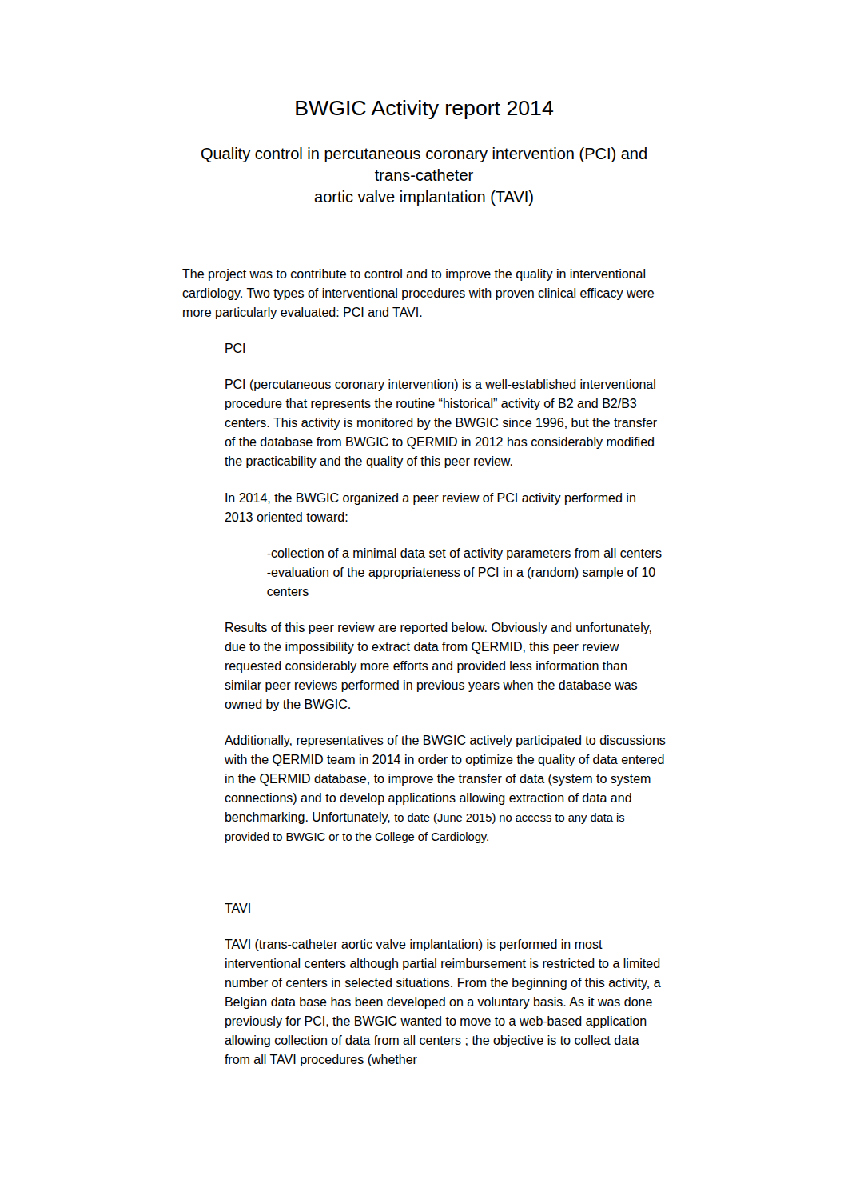BWGIC Activity report 2014
Quality control in percutaneous coronary intervention (PCI) and trans-catheter
aortic valve implantation (TAVI)
The project was to contribute to control and to improve the quality in interventional cardiology. Two types of interventional procedures with proven clinical efficacy were more particularly evaluated: PCI and TAVI.
PCI
PCI (percutaneous coronary intervention) is a well-established interventional procedure that represents the routine “historical” activity of B2 and B2/B3 centers. This activity is monitored by the BWGIC since 1996, but the transfer of the database from BWGIC to QERMID in 2012 has considerably modified the practicability and the quality of this peer review.
In 2014, the BWGIC organized a peer review of PCI activity performed in 2013 oriented toward:
-collection of a minimal data set of activity parameters from all centers
-evaluation of the appropriateness of PCI in a (random) sample of 10 centers
Results of this peer review are reported below. Obviously and unfortunately, due to the impossibility to extract data from QERMID, this peer review requested considerably more efforts and provided less information than similar peer reviews performed in previous years when the database was owned by the BWGIC.
Additionally, representatives of the BWGIC actively participated to discussions with the QERMID team in 2014 in order to optimize the quality of data entered in the QERMID database, to improve the transfer of data (system to system connections) and to develop applications allowing extraction of data and benchmarking. Unfortunately, to date (June 2015) no access to any data is provided to BWGIC or to the College of Cardiology.
TAVI
TAVI (trans-catheter aortic valve implantation) is performed in most interventional centers although partial reimbursement is restricted to a limited number of centers in selected situations. From the beginning of this activity, a Belgian data base has been developed on a voluntary basis. As it was done previously for PCI, the BWGIC wanted to move to a web-based application allowing collection of data from all centers ; the objective is to collect data from all TAVI procedures (whether